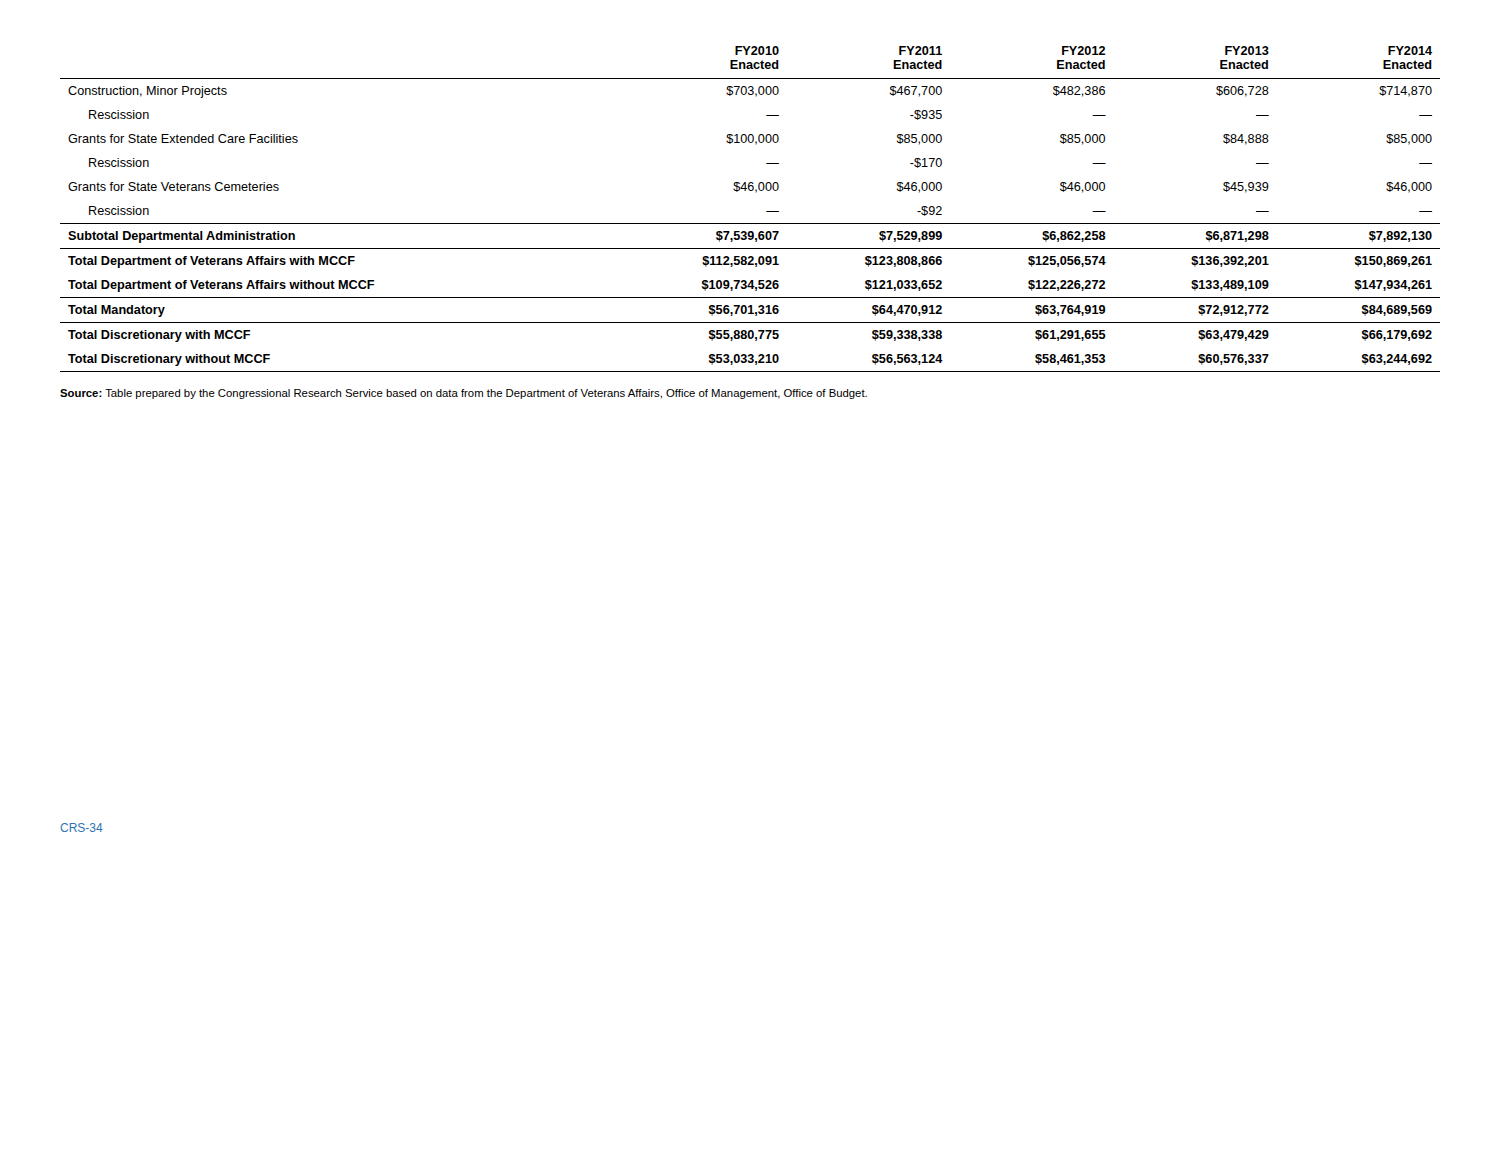| | FY2010 Enacted | FY2011 Enacted | FY2012 Enacted | FY2013 Enacted | FY2014 Enacted |
| --- | --- | --- | --- | --- | --- |
| Construction, Minor Projects | $703,000 | $467,700 | $482,386 | $606,728 | $714,870 |
| Rescission | — | -$935 | — | — | — |
| Grants for State Extended Care Facilities | $100,000 | $85,000 | $85,000 | $84,888 | $85,000 |
| Rescission | — | -$170 | — | — | — |
| Grants for State Veterans Cemeteries | $46,000 | $46,000 | $46,000 | $45,939 | $46,000 |
| Rescission | — | -$92 | — | — | — |
| Subtotal Departmental Administration | $7,539,607 | $7,529,899 | $6,862,258 | $6,871,298 | $7,892,130 |
| Total Department of Veterans Affairs with MCCF | $112,582,091 | $123,808,866 | $125,056,574 | $136,392,201 | $150,869,261 |
| Total Department of Veterans Affairs without MCCF | $109,734,526 | $121,033,652 | $122,226,272 | $133,489,109 | $147,934,261 |
| Total Mandatory | $56,701,316 | $64,470,912 | $63,764,919 | $72,912,772 | $84,689,569 |
| Total Discretionary with MCCF | $55,880,775 | $59,338,338 | $61,291,655 | $63,479,429 | $66,179,692 |
| Total Discretionary without MCCF | $53,033,210 | $56,563,124 | $58,461,353 | $60,576,337 | $63,244,692 |
Source: Table prepared by the Congressional Research Service based on data from the Department of Veterans Affairs, Office of Management, Office of Budget.
CRS-34